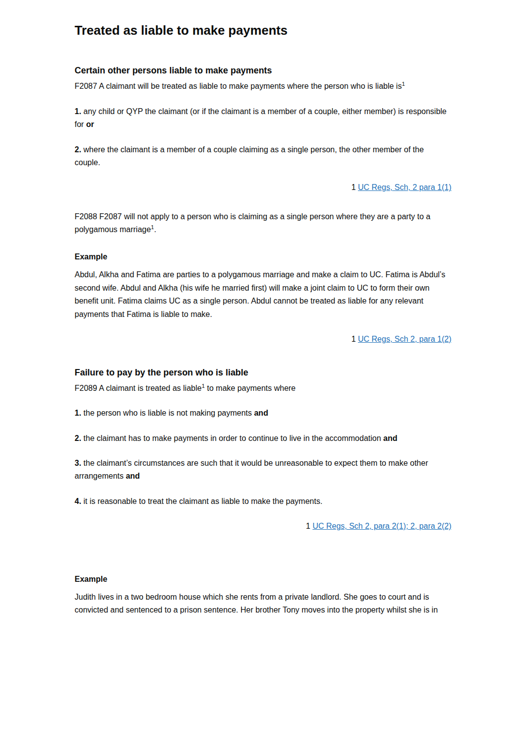Treated as liable to make payments
Certain other persons liable to make payments
F2087 A claimant will be treated as liable to make payments where the person who is liable is1
1. any child or QYP the claimant (or if the claimant is a member of a couple, either member) is responsible for or
2. where the claimant is a member of a couple claiming as a single person, the other member of the couple.
1 UC Regs, Sch, 2 para 1(1)
F2088 F2087 will not apply to a person who is claiming as a single person where they are a party to a polygamous marriage1.
Example
Abdul, Alkha and Fatima are parties to a polygamous marriage and make a claim to UC. Fatima is Abdul’s second wife. Abdul and Alkha (his wife he married first) will make a joint claim to UC to form their own benefit unit. Fatima claims UC as a single person. Abdul cannot be treated as liable for any relevant payments that Fatima is liable to make.
1 UC Regs, Sch 2, para 1(2)
Failure to pay by the person who is liable
F2089 A claimant is treated as liable1 to make payments where
1. the person who is liable is not making payments and
2. the claimant has to make payments in order to continue to live in the accommodation and
3. the claimant’s circumstances are such that it would be unreasonable to expect them to make other arrangements and
4. it is reasonable to treat the claimant as liable to make the payments.
1 UC Regs, Sch 2, para 2(1); 2, para 2(2)
Example
Judith lives in a two bedroom house which she rents from a private landlord. She goes to court and is convicted and sentenced to a prison sentence. Her brother Tony moves into the property whilst she is in